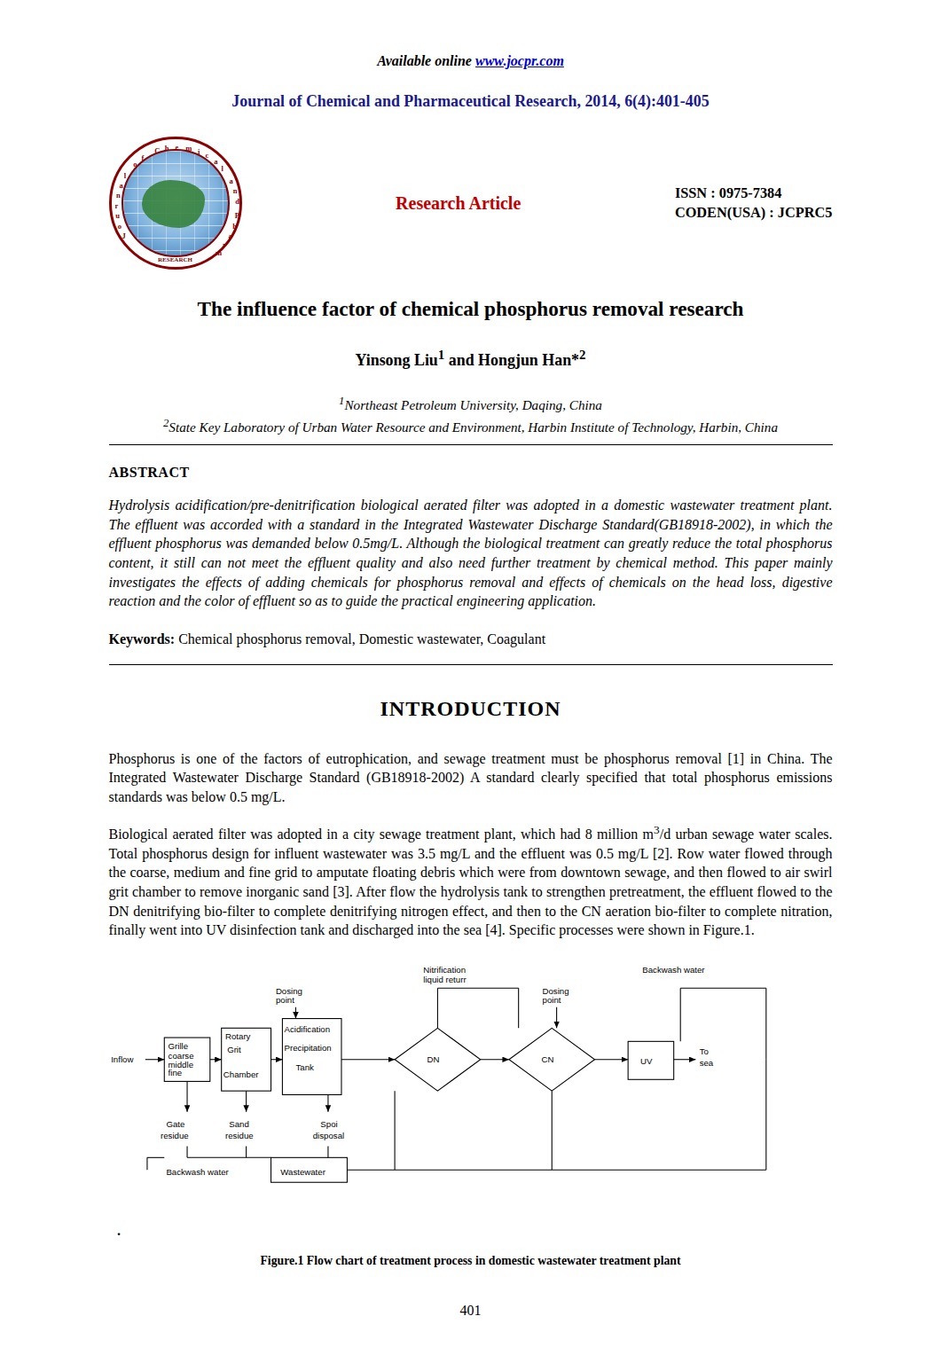Available online www.jocpr.com
Journal of Chemical and Pharmaceutical Research, 2014, 6(4):401-405
J o u r n a l o f C h e m i c a l a n d P h a r m
RESEARCH
Research Article
ISSN : 0975-7384
CODEN(USA) : JCPRC5
The influence factor of chemical phosphorus removal research
Yinsong Liu1 and Hongjun Han*2
1Northeast Petroleum University, Daqing, China
2State Key Laboratory of Urban Water Resource and Environment, Harbin Institute of Technology, Harbin, China
ABSTRACT
Hydrolysis acidification/pre-denitrification biological aerated filter was adopted in a domestic wastewater treatment plant. The effluent was accorded with a standard in the Integrated Wastewater Discharge Standard(GB18918-2002), in which the effluent phosphorus was demanded below 0.5mg/L. Although the biological treatment can greatly reduce the total phosphorus content, it still can not meet the effluent quality and also need further treatment by chemical method. This paper mainly investigates the effects of adding chemicals for phosphorus removal and effects of chemicals on the head loss, digestive reaction and the color of effluent so as to guide the practical engineering application.
Keywords: Chemical phosphorus removal, Domestic wastewater, Coagulant
INTRODUCTION
Phosphorus is one of the factors of eutrophication, and sewage treatment must be phosphorus removal [1] in China. The Integrated Wastewater Discharge Standard (GB18918-2002) A standard clearly specified that total phosphorus emissions standards was below 0.5 mg/L.
Biological aerated filter was adopted in a city sewage treatment plant, which had 8 million m3/d urban sewage water scales. Total phosphorus design for influent wastewater was 3.5 mg/L and the effluent was 0.5 mg/L [2]. Row water flowed through the coarse, medium and fine grid to amputate floating debris which were from downtown sewage, and then flowed to air swirl grit chamber to remove inorganic sand [3]. After flow the hydrolysis tank to strengthen pretreatment, the effluent flowed to the DN denitrifying bio-filter to complete denitrifying nitrogen effect, and then to the CN aeration bio-filter to complete nitration, finally went into UV disinfection tank and discharged into the sea [4]. Specific processes were shown in Figure.1.
Nitrification liquid returr Backwash water Dosing point Dosing point Inflow Grille coarse middle fine Rotary Grit Chamber Acidification Precipitation Tank DN CN UV To sea Gate residue Sand residue Spoi disposal Wastewater Backwash water
.
Figure.1 Flow chart of treatment process in domestic wastewater treatment plant
401